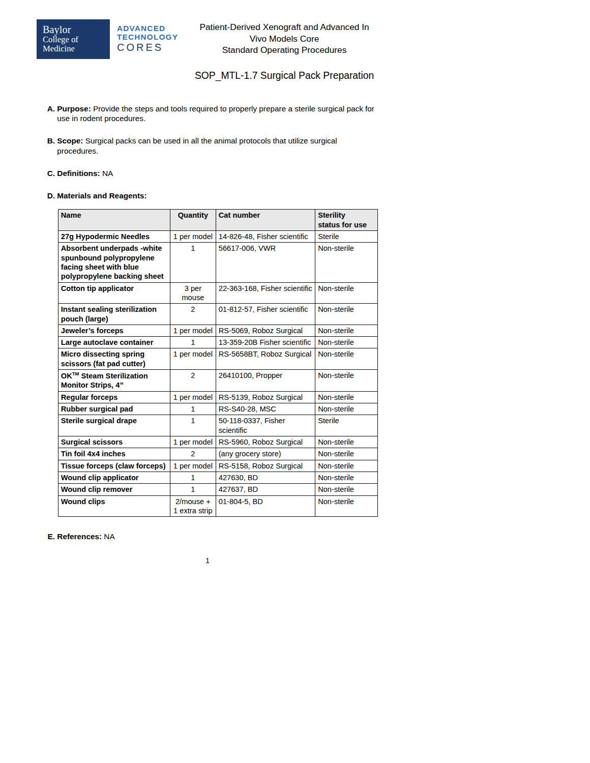Baylor
College of
Medicine
ADVANCED
TECHNOLOGY
CORES
Patient-Derived Xenograft and Advanced In Vivo Models Core
Standard Operating Procedures
SOP_MTL-1.7 Surgical Pack Preparation
Purpose: Provide the steps and tools required to properly prepare a sterile surgical pack for use in rodent procedures.
Scope: Surgical packs can be used in all the animal protocols that utilize surgical procedures.
Definitions: NA
Materials and Reagents:
| Name | Quantity | Cat number | Sterility status for use |
| --- | --- | --- | --- |
| 27g Hypodermic Needles | 1 per model | 14-826-48, Fisher scientific | Sterile |
| Absorbent underpads -white spunbound polypropylene facing sheet with blue polypropylene backing sheet | 1 | 56617-006, VWR | Non-sterile |
| Cotton tip applicator | 3 per mouse | 22-363-168, Fisher scientific | Non-sterile |
| Instant sealing sterilization pouch (large) | 2 | 01-812-57, Fisher scientific | Non-sterile |
| Jeweler’s forceps | 1 per model | RS-5069, Roboz Surgical | Non-sterile |
| Large autoclave container | 1 | 13-359-20B Fisher scientific | Non-sterile |
| Micro dissecting spring scissors (fat pad cutter) | 1 per model | RS-5658BT, Roboz Surgical | Non-sterile |
| OK TM Steam Sterilization Monitor Strips, 4” | 2 | 26410100, Propper | Non-sterile |
| Regular forceps | 1 per model | RS-5139, Roboz Surgical | Non-sterile |
| Rubber surgical pad | 1 | RS-S40-28, MSC | Non-sterile |
| Sterile surgical drape | 1 | 50-118-0337, Fisher scientific | Sterile |
| Surgical scissors | 1 per model | RS-5960, Roboz Surgical | Non-sterile |
| Tin foil 4x4 inches | 2 | (any grocery store) | Non-sterile |
| Tissue forceps (claw forceps) | 1 per model | RS-5158, Roboz Surgical | Non-sterile |
| Wound clip applicator | 1 | 427630, BD | Non-sterile |
| Wound clip remover | 1 | 427637, BD | Non-sterile |
| Wound clips | 2/mouse + 1 extra strip | 01-804-5, BD | Non-sterile |
References: NA
1